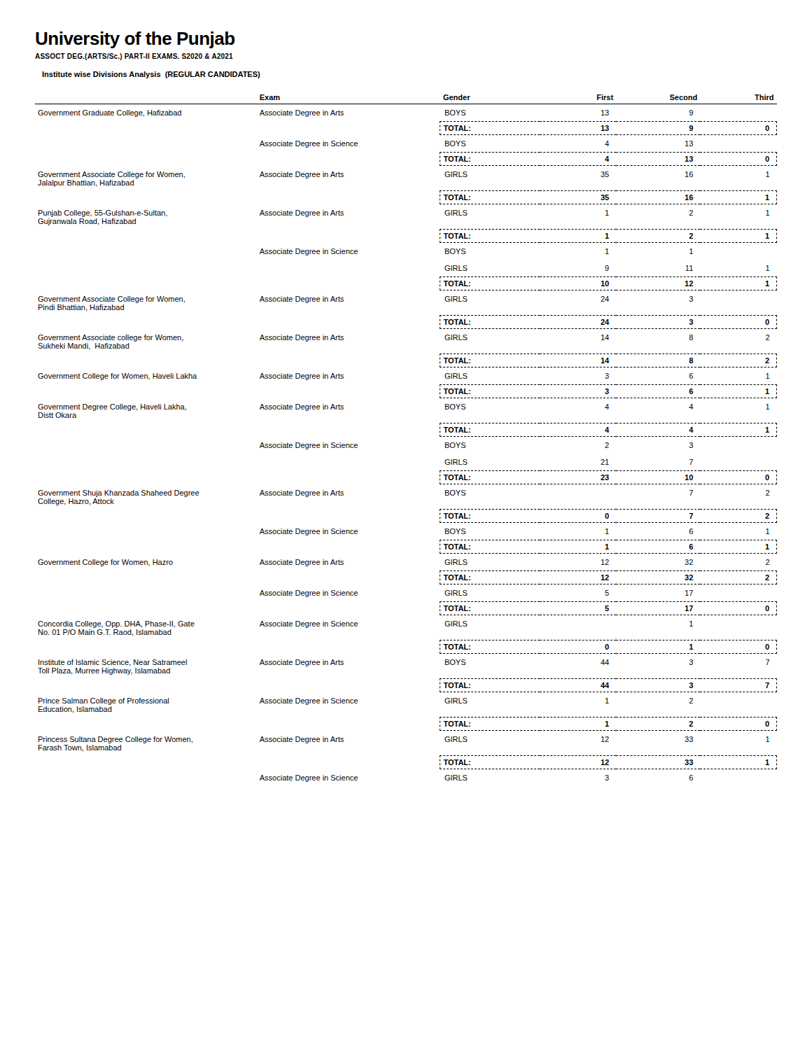University of the Punjab
ASSOCT DEG.(ARTS/Sc.) PART-II EXAMS. S2020 & A2021
Institute wise Divisions Analysis (REGULAR CANDIDATES)
| | Exam | Gender | First | Second | Third |
| --- | --- | --- | --- | --- | --- |
| Government Graduate College, Hafizabad | Associate Degree in Arts | BOYS | 13 | 9 | |
| | | TOTAL: | 13 | 9 | 0 |
| | Associate Degree in Science | BOYS | 4 | 13 | |
| | | TOTAL: | 4 | 13 | 0 |
| Government Associate College for Women, Jalalpur Bhattian, Hafizabad | Associate Degree in Arts | GIRLS | 35 | 16 | 1 |
| | | TOTAL: | 35 | 16 | 1 |
| Punjab College, 55-Gulshan-e-Sultan, Gujranwala Road, Hafizabad | Associate Degree in Arts | GIRLS | 1 | 2 | 1 |
| | | TOTAL: | 1 | 2 | 1 |
| | Associate Degree in Science | BOYS | 1 | 1 | |
| | | GIRLS | 9 | 11 | 1 |
| | | TOTAL: | 10 | 12 | 1 |
| Government Associate College for Women, Pindi Bhattian, Hafizabad | Associate Degree in Arts | GIRLS | 24 | 3 | |
| | | TOTAL: | 24 | 3 | 0 |
| Government Associate college for Women, Sukheki Mandi, Hafizabad | Associate Degree in Arts | GIRLS | 14 | 8 | 2 |
| | | TOTAL: | 14 | 8 | 2 |
| Government College for Women, Haveli Lakha | Associate Degree in Arts | GIRLS | 3 | 6 | 1 |
| | | TOTAL: | 3 | 6 | 1 |
| Government Degree College, Haveli Lakha, Distt Okara | Associate Degree in Arts | BOYS | 4 | 4 | 1 |
| | | TOTAL: | 4 | 4 | 1 |
| | Associate Degree in Science | BOYS | 2 | 3 | |
| | | GIRLS | 21 | 7 | |
| | | TOTAL: | 23 | 10 | 0 |
| Government Shuja Khanzada Shaheed Degree College, Hazro, Attock | Associate Degree in Arts | BOYS | | 7 | 2 |
| | | TOTAL: | 0 | 7 | 2 |
| | Associate Degree in Science | BOYS | 1 | 6 | 1 |
| | | TOTAL: | 1 | 6 | 1 |
| Government College for Women, Hazro | Associate Degree in Arts | GIRLS | 12 | 32 | 2 |
| | | TOTAL: | 12 | 32 | 2 |
| | Associate Degree in Science | GIRLS | 5 | 17 | |
| | | TOTAL: | 5 | 17 | 0 |
| Concordia College, Opp. DHA, Phase-II, Gate No. 01 P/O Main G.T. Raod, Islamabad | Associate Degree in Science | GIRLS | | 1 | |
| | | TOTAL: | 0 | 1 | 0 |
| Institute of Islamic Science, Near Satrameel Toll Plaza, Murree Highway, Islamabad | Associate Degree in Arts | BOYS | 44 | 3 | 7 |
| | | TOTAL: | 44 | 3 | 7 |
| Prince Salman College of Professional Education, Islamabad | Associate Degree in Science | GIRLS | 1 | 2 | |
| | | TOTAL: | 1 | 2 | 0 |
| Princess Sultana Degree College for Women, Farash Town, Islamabad | Associate Degree in Arts | GIRLS | 12 | 33 | 1 |
| | | TOTAL: | 12 | 33 | 1 |
| | Associate Degree in Science | GIRLS | 3 | 6 | |